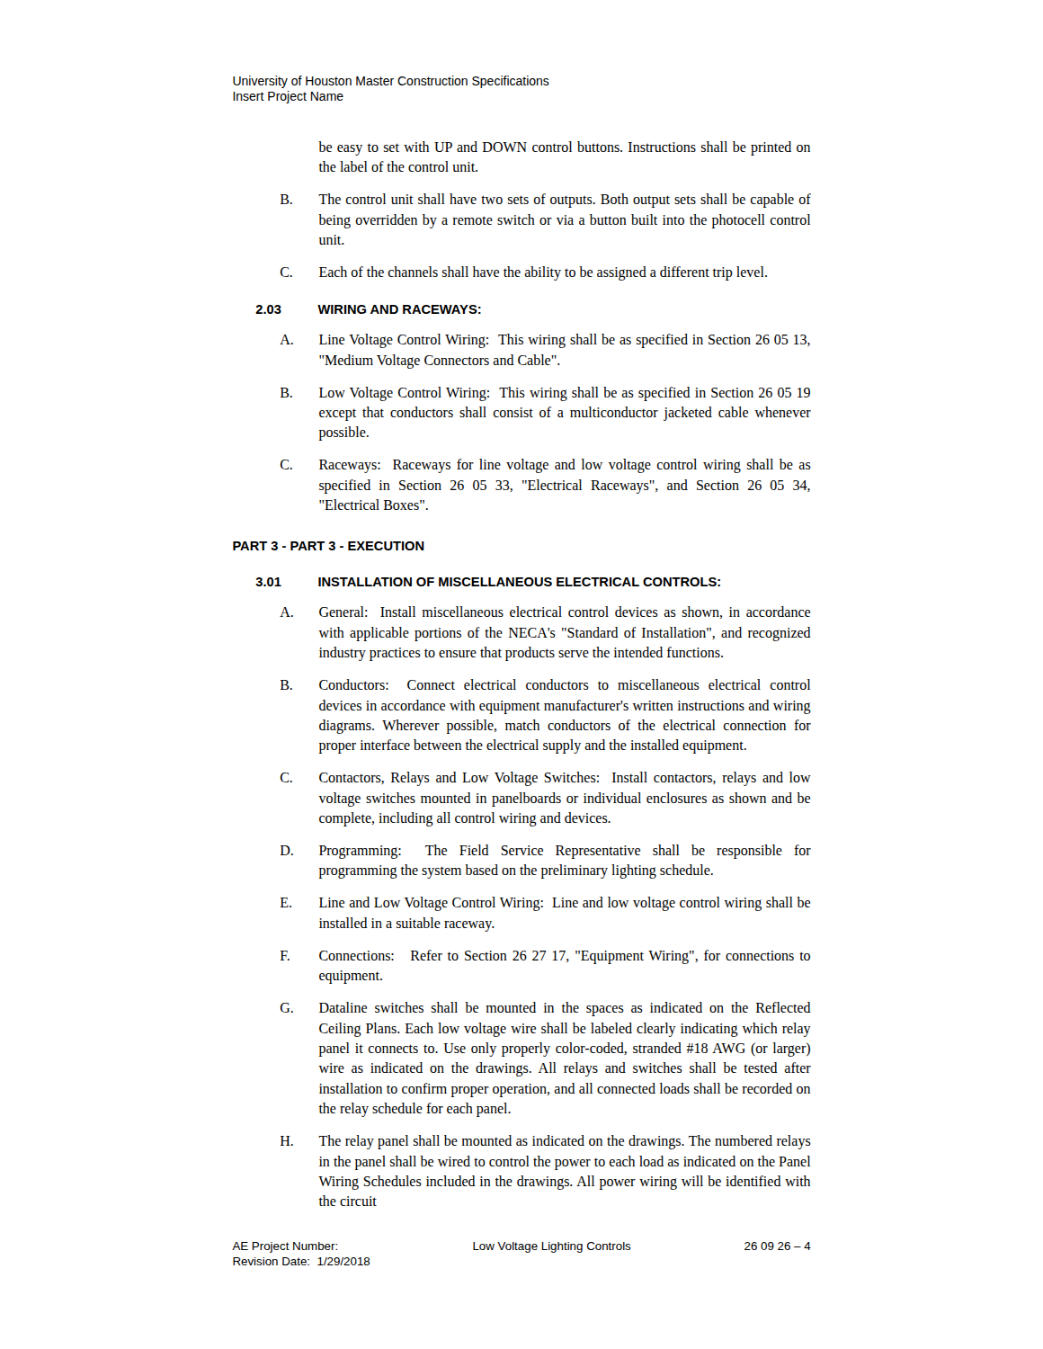University of Houston Master Construction Specifications
Insert Project Name
be easy to set with UP and DOWN control buttons. Instructions shall be printed on the label of the control unit.
B.
The control unit shall have two sets of outputs. Both output sets shall be capable of being overridden by a remote switch or via a button built into the photocell control unit.
C.
Each of the channels shall have the ability to be assigned a different trip level.
2.03
WIRING AND RACEWAYS:
A.
Line Voltage Control Wiring: This wiring shall be as specified in Section 26 05 13, "Medium Voltage Connectors and Cable".
B.
Low Voltage Control Wiring: This wiring shall be as specified in Section 26 05 19 except that conductors shall consist of a multiconductor jacketed cable whenever possible.
C.
Raceways: Raceways for line voltage and low voltage control wiring shall be as specified in Section 26 05 33, "Electrical Raceways", and Section 26 05 34, "Electrical Boxes".
PART 3 - PART 3 - EXECUTION
3.01
INSTALLATION OF MISCELLANEOUS ELECTRICAL CONTROLS:
A.
General: Install miscellaneous electrical control devices as shown, in accordance with applicable portions of the NECA's "Standard of Installation", and recognized industry practices to ensure that products serve the intended functions.
B.
Conductors: Connect electrical conductors to miscellaneous electrical control devices in accordance with equipment manufacturer's written instructions and wiring diagrams. Wherever possible, match conductors of the electrical connection for proper interface between the electrical supply and the installed equipment.
C.
Contactors, Relays and Low Voltage Switches: Install contactors, relays and low voltage switches mounted in panelboards or individual enclosures as shown and be complete, including all control wiring and devices.
D.
Programming: The Field Service Representative shall be responsible for programming the system based on the preliminary lighting schedule.
E.
Line and Low Voltage Control Wiring: Line and low voltage control wiring shall be installed in a suitable raceway.
F.
Connections: Refer to Section 26 27 17, "Equipment Wiring", for connections to equipment.
G.
Dataline switches shall be mounted in the spaces as indicated on the Reflected Ceiling Plans. Each low voltage wire shall be labeled clearly indicating which relay panel it connects to. Use only properly color-coded, stranded #18 AWG (or larger) wire as indicated on the drawings. All relays and switches shall be tested after installation to confirm proper operation, and all connected loads shall be recorded on the relay schedule for each panel.
H.
The relay panel shall be mounted as indicated on the drawings. The numbered relays in the panel shall be wired to control the power to each load as indicated on the Panel Wiring Schedules included in the drawings. All power wiring will be identified with the circuit
AE Project Number:
Revision Date: 1/29/2018
Low Voltage Lighting Controls
26 09 26 – 4